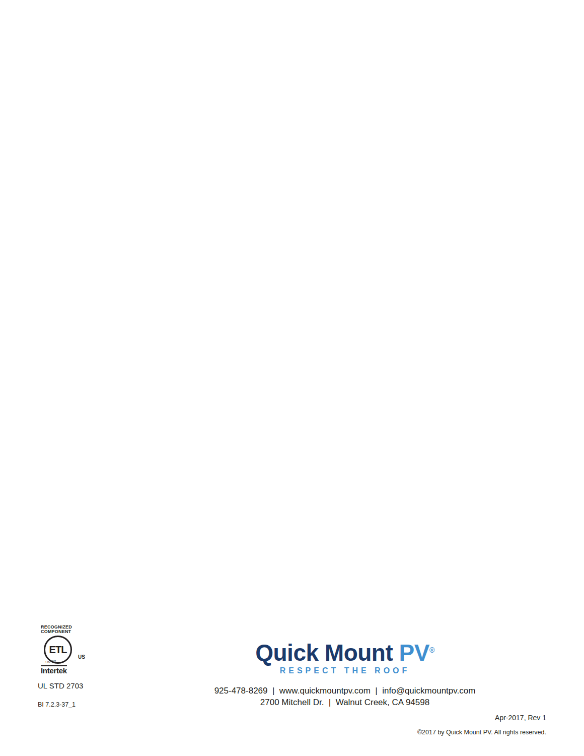Recognized
Component
ETL
LISTED
US
Intertek
UL STD 2703
BI 7.2.3-37_1
Quick Mount PV®
RESPECT THE ROOF
925-478-8269 | www.quickmountpv.com | info@quickmountpv.com
2700 Mitchell Dr. | Walnut Creek, CA 94598
Apr-2017, Rev 1
©2017 by Quick Mount PV. All rights reserved.